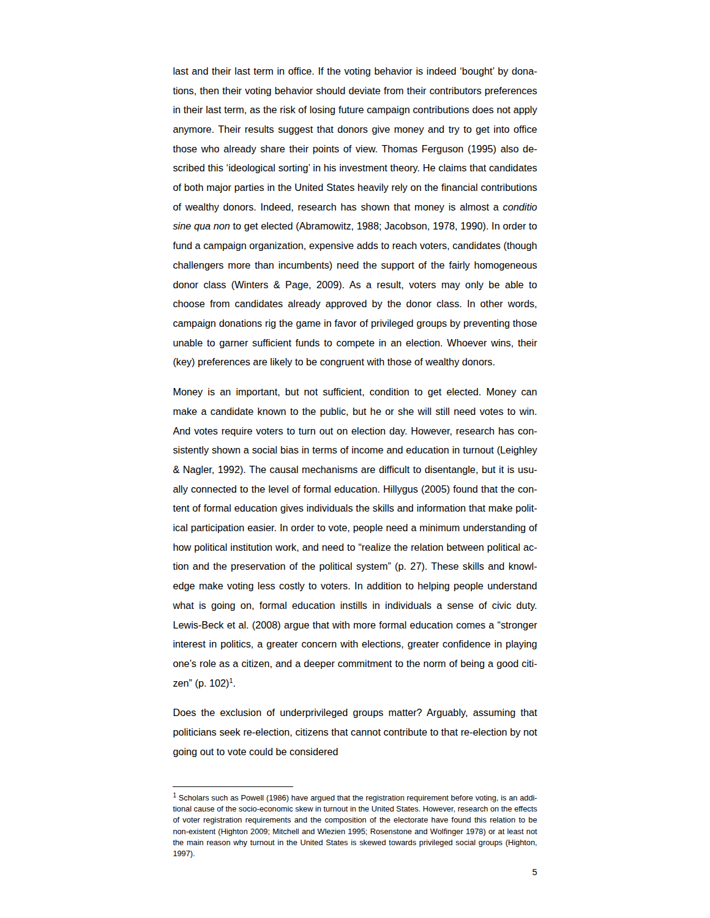last and their last term in office. If the voting behavior is indeed ‘bought’ by donations, then their voting behavior should deviate from their contributors preferences in their last term, as the risk of losing future campaign contributions does not apply anymore. Their results suggest that donors give money and try to get into office those who already share their points of view. Thomas Ferguson (1995) also described this ‘ideological sorting’ in his investment theory. He claims that candidates of both major parties in the United States heavily rely on the financial contributions of wealthy donors. Indeed, research has shown that money is almost a conditio sine qua non to get elected (Abramowitz, 1988; Jacobson, 1978, 1990). In order to fund a campaign organization, expensive adds to reach voters, candidates (though challengers more than incumbents) need the support of the fairly homogeneous donor class (Winters & Page, 2009). As a result, voters may only be able to choose from candidates already approved by the donor class. In other words, campaign donations rig the game in favor of privileged groups by preventing those unable to garner sufficient funds to compete in an election. Whoever wins, their (key) preferences are likely to be congruent with those of wealthy donors.
Money is an important, but not sufficient, condition to get elected. Money can make a candidate known to the public, but he or she will still need votes to win. And votes require voters to turn out on election day. However, research has consistently shown a social bias in terms of income and education in turnout (Leighley & Nagler, 1992). The causal mechanisms are difficult to disentangle, but it is usually connected to the level of formal education. Hillygus (2005) found that the content of formal education gives individuals the skills and information that make political participation easier. In order to vote, people need a minimum understanding of how political institution work, and need to “realize the relation between political action and the preservation of the political system” (p. 27). These skills and knowledge make voting less costly to voters. In addition to helping people understand what is going on, formal education instills in individuals a sense of civic duty. Lewis-Beck et al. (2008) argue that with more formal education comes a “stronger interest in politics, a greater concern with elections, greater confidence in playing one’s role as a citizen, and a deeper commitment to the norm of being a good citizen” (p. 102)1.
Does the exclusion of underprivileged groups matter? Arguably, assuming that politicians seek re-election, citizens that cannot contribute to that re-election by not going out to vote could be considered
1 Scholars such as Powell (1986) have argued that the registration requirement before voting, is an additional cause of the socio-economic skew in turnout in the United States. However, research on the effects of voter registration requirements and the composition of the electorate have found this relation to be non-existent (Highton 2009; Mitchell and Wlezien 1995; Rosenstone and Wolfinger 1978) or at least not the main reason why turnout in the United States is skewed towards privileged social groups (Highton, 1997).
5